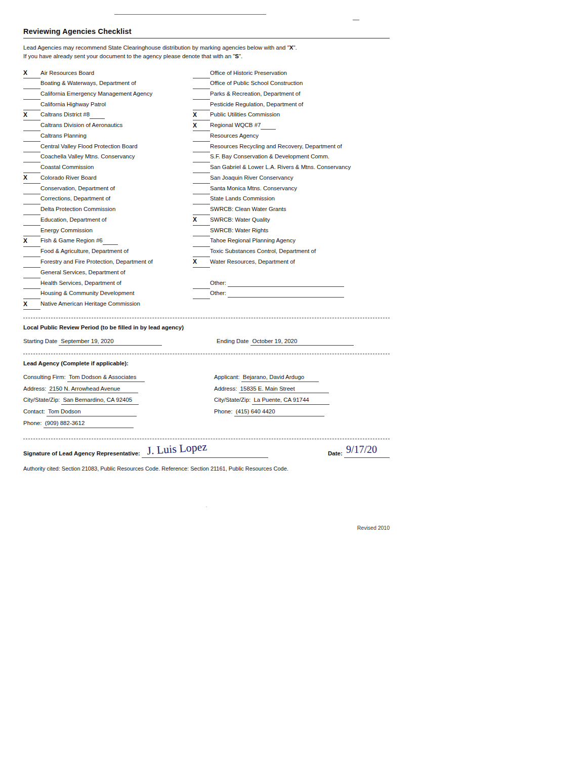—
Reviewing Agencies Checklist
Lead Agencies may recommend State Clearinghouse distribution by marking agencies below with and "X".
If you have already sent your document to the agency please denote that with an "S".
| X | Air Resources Board | | | Office of Historic Preservation |
| | Boating & Waterways, Department of | | | Office of Public School Construction |
| | California Emergency Management Agency | | | Parks & Recreation, Department of |
| | California Highway Patrol | | | Pesticide Regulation, Department of |
| X | Caltrans District #8 | | X | Public Utilities Commission |
| | Caltrans Division of Aeronautics | | X | Regional WQCB #7 |
| | Caltrans Planning | | | Resources Agency |
| | Central Valley Flood Protection Board | | | Resources Recycling and Recovery, Department of |
| | Coachella Valley Mtns. Conservancy | | | S.F. Bay Conservation & Development Comm. |
| | Coastal Commission | | | San Gabriel & Lower L.A. Rivers & Mtns. Conservancy |
| X | Colorado River Board | | | San Joaquin River Conservancy |
| | Conservation, Department of | | | Santa Monica Mtns. Conservancy |
| | Corrections, Department of | | | State Lands Commission |
| | Delta Protection Commission | | | SWRCB: Clean Water Grants |
| | Education, Department of | | X | SWRCB: Water Quality |
| | Energy Commission | | | SWRCB: Water Rights |
| X | Fish & Game Region #6 | | | Tahoe Regional Planning Agency |
| | Food & Agriculture, Department of | | | Toxic Substances Control, Department of |
| | Forestry and Fire Protection, Department of | | X | Water Resources, Department of |
| | General Services, Department of | | | |
| | Health Services, Department of | | | Other: |
| | Housing & Community Development | | | Other: |
| X | Native American Heritage Commission | | | |
Local Public Review Period (to be filled in by lead agency)
Starting Date September 19, 2020
Ending Date October 19, 2020
Lead Agency (Complete if applicable):
Consulting Firm: Tom Dodson & Associates
Address: 2150 N. Arrowhead Avenue
City/State/Zip: San Bernardino, CA 92405
Contact: Tom Dodson
Phone: (909) 882-3612
Applicant: Bejarano, David Ardugo
Address: 15835 E. Main Street
City/State/Zip: La Puente, CA 91744
Phone: (415) 640 4420
Signature of Lead Agency Representative: J. Luis Lopez
Date: 9/17/20
Authority cited: Section 21083, Public Resources Code. Reference: Section 21161, Public Resources Code.
· Revised 2010